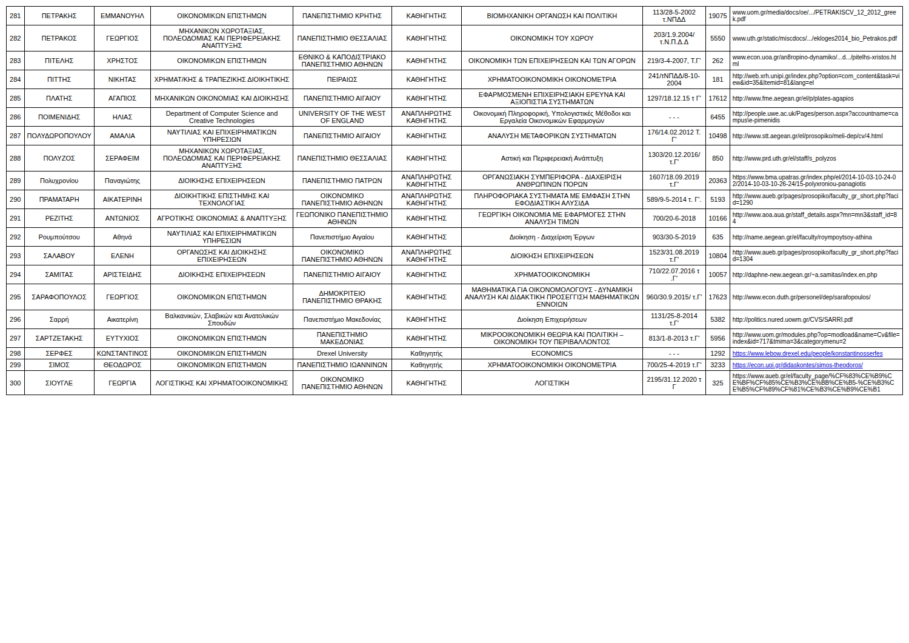| 281 | ΠΕΤΡΑΚΗΣ | ΕΜΜΑΝΟΥΗΛ | ΟΙΚΟΝΟΜΙΚΩΝ ΕΠΙΣΤΗΜΩΝ | ΠΑΝΕΠΙΣΤΗΜΙΟ ΚΡΗΤΗΣ | ΚΑΘΗΓΗΤΗΣ | ΒΙΟΜΗΧΑΝΙΚΗ ΟΡΓΑΝΩΣΗ ΚΑΙ ΠΟΛΙΤΙΚΗ | 113/28-5-2002 τ.ΝΠΔΔ | 19075 | www.uom.gr/media/docs/oe/.../PETRAKISCV_12_2012_greek.pdf |
| 282 | ΠΕΤΡΑΚΟΣ | ΓΕΩΡΓΙΟΣ | ΜΗΧΑΝΙΚΩΝ ΧΩΡΟΤΑΞΙΑΣ, ΠΟΛΕΟΔΟΜΙΑΣ ΚΑΙ ΠΕΡΙΦΕΡΕΙΑΚΗΣ ΑΝΑΠΤΥΞΗΣ | ΠΑΝΕΠΙΣΤΗΜΙΟ ΘΕΣΣΑΛΙΑΣ | ΚΑΘΗΓΗΤΗΣ | ΟΙΚΟΝΟΜΙΚΗ ΤΟΥ ΧΩΡΟΥ | 203/1.9.2004/τ.Ν.Π.Δ.Δ | 5550 | www.uth.gr/static/miscdocs/.../ekloges2014_bio_Petrakos.pdf |
| 283 | ΠΙΤΕΛΗΣ | ΧΡΗΣΤΟΣ | ΟΙΚΟΝΟΜΙΚΩΝ ΕΠΙΣΤΗΜΩΝ | ΕΘΝΙΚΟ & ΚΑΠΟΔΙΣΤΡΙΑΚΟ ΠΑΝΕΠΙΣΤΗΜΙΟ ΑΘΗΝΩΝ | ΚΑΘΗΓΗΤΗΣ | ΟΙΚΟΝΟΜΙΚΗ ΤΩΝ ΕΠΙΧΕΙΡΗΣΕΩΝ ΚΑΙ ΤΩΝ ΑΓΟΡΩΝ | 219/3-4-2007, Τ.Γ' | 262 | www.econ.uoa.gr/an8ropino-dynamiko/...d.../pitelhs-xristos.html |
| 284 | ΠΙΤΤΗΣ | ΝΙΚΗΤΑΣ | ΧΡΗΜΑΤ/ΚΗΣ & ΤΡΑΠΕΖΙΚΗΣ ΔΙΟΙΚΗΤΙΚΗΣ | ΠΕΙΡΑΙΩΣ | ΚΑΘΗΓΗΤΗΣ | ΧΡΗΜΑΤΟΟΙΚΟΝΟΜΙΚΗ ΟΙΚΟΝΟΜΕΤΡΙΑ | 241/τΝΠΔΔ/8-10-2004 | 181 | http://web.xrh.unipi.gr/index.php?option=com_content&task=view&id=35&Itemid=81&lang=el |
| 285 | ΠΛΑΤΗΣ | ΑΓΑΠΙΟΣ | ΜΗΧΑΝΙΚΩΝ ΟΙΚΟΝΟΜΙΑΣ ΚΑΙ ΔΙΟΙΚΗΣΗΣ | ΠΑΝΕΠΙΣΤΗΜΙΟ ΑΙΓΑΙΟΥ | ΚΑΘΗΓΗΤΗΣ | ΕΦΑΡΜΟΣΜΕΝΗ ΕΠΙΧΕΙΡΗΣΙΑΚΗ ΕΡΕΥΝΑ ΚΑΙ ΑΞΙΟΠΙΣΤΙΑ ΣΥΣΤΗΜΑΤΩΝ | 1297/18.12.15 τ Γ' | 17612 | http://www.fme.aegean.gr/el/p/plates-agapios |
| 286 | ΠΟΙΜΕΝΙΔΗΣ | ΗΛΙΑΣ | Department of Computer Science and Creative Technologies | UNIVERSITY OF THE WEST OF ENGLAND | ΑΝΑΠΛΗΡΩΤΗΣ ΚΑΘΗΓΗΤΗΣ | Οικονομική Πληροφορική, Υπολογιστικές Μέθοδοι και Εργαλεία Οικονομικών Εφαρμογών | - - - | 6455 | http://people.uwe.ac.uk/Pages/person.aspx?accountname=campus\e-pimenidis |
| 287 | ΠΟΛΥΔΩΡΟΠΟΥΛΟΥ | ΑΜΑΛΙΑ | ΝΑΥΤΙΛΙΑΣ ΚΑΙ ΕΠΙΧΕΙΡΗΜΑΤΙΚΩΝ ΥΠΗΡΕΣΙΩΝ | ΠΑΝΕΠΙΣΤΗΜΙΟ ΑΙΓΑΙΟΥ | ΚΑΘΗΓΗΤΗΣ | ΑΝΑΛΥΣΗ ΜΕΤΑΦΟΡΙΚΩΝ ΣΥΣΤΗΜΑΤΩΝ | 176/14.02.2012 Τ. Γ' | 10498 | http://www.stt.aegean.gr/el/prosopiko/meli-dep/cv/4.html |
| 288 | ΠΟΛΥΖΟΣ | ΣΕΡΑΦΕΙΜ | ΜΗΧΑΝΙΚΩΝ ΧΩΡΟΤΑΞΙΑΣ, ΠΟΛΕΟΔΟΜΙΑΣ ΚΑΙ ΠΕΡΙΦΕΡΕΙΑΚΗΣ ΑΝΑΠΤΥΞΗΣ | ΠΑΝΕΠΙΣΤΗΜΙΟ ΘΕΣΣΑΛΙΑΣ | ΚΑΘΗΓΗΤΗΣ | Αστική και Περιφερειακή Ανάπτυξη | 1303/20.12.2016/ τ.Γ' | 850 | http://www.prd.uth.gr/el/staff/s_polyzos |
| 289 | Πολυχρονίου | Παναγιώτης | ΔΙΟΙΚΗΣΗΣ ΕΠΙΧΕΙΡΗΣΕΩΝ | ΠΑΝΕΠΙΣΤΗΜΙΟ ΠΑΤΡΩΝ | ΑΝΑΠΛΗΡΩΤΗΣ ΚΑΘΗΓΗΤΗΣ | ΟΡΓΑΝΩΣΙΑΚΗ ΣΥΜΠΕΡΙΦΟΡΑ - ΔΙΑΧΕΙΡΙΣΗ ΑΝΘΡΩΠΙΝΩΝ ΠΟΡΩΝ | 1607/18.09.2019 τ.Γ' | 20363 | https://www.bma.upatras.gr/index.php/el/2014-10-03-10-24-02/2014-10-03-10-26-24/15-polyxroniou-panagiotis |
| 290 | ΠΡΑΜΑΤΑΡΗ | ΑΙΚΑΤΕΡΙΝΗ | ΔΙΟΙΚΗΤΙΚΗΣ ΕΠΙΣΤΗΜΗΣ ΚΑΙ ΤΕΧΝΟΛΟΓΙΑΣ | ΟΙΚΟΝΟΜΙΚΟ ΠΑΝΕΠΙΣΤΗΜΙΟ ΑΘΗΝΩΝ | ΑΝΑΠΛΗΡΩΤΗΣ ΚΑΘΗΓΗΤΗΣ | ΠΛΗΡΟΦΟΡΙΑΚΑ ΣΥΣΤΗΜΑΤΑ ΜΕ ΕΜΦΑΣΗ ΣΤΗΝ ΕΦΟΔΙΑΣΤΙΚΗ ΑΛΥΣΙΔΑ | 589/9-5-2014 τ. Γ'. | 5193 | http://www.aueb.gr/pages/prosopiko/faculty_gr_short.php?facid=1290 |
| 291 | ΡΕΖΙΤΗΣ | ΑΝΤΩΝΙΟΣ | ΑΓΡΟΤΙΚΗΣ ΟΙΚΟΝΟΜΙΑΣ & ΑΝΑΠΤΥΞΗΣ | ΓΕΩΠΟΝΙΚΟ ΠΑΝΕΠΙΣΤΗΜΙΟ ΑΘΗΝΩΝ | ΚΑΘΗΓΗΤΗΣ | ΓΕΩΡΓΙΚΗ ΟΙΚΟΝΟΜΙΑ ΜΕ ΕΦΑΡΜΟΓΕΣ ΣΤΗΝ ΑΝΑΛΥΣΗ ΤΙΜΩΝ | 700/20-6-2018 | 10166 | http://www.aoa.aua.gr/staff_details.aspx?mn=mn3&staff_id=84 |
| 292 | Ρουμπούτσου | Αθηνά | ΝΑΥΤΙΛΙΑΣ ΚΑΙ ΕΠΙΧΕΙΡΗΜΑΤΙΚΩΝ ΥΠΗΡΕΣΙΩΝ | Πανεπιστήμιο Αιγαίου | ΚΑΘΗΓΗΤΗΣ | Διοίκηση - Διαχείριση Έργων | 903/30-5-2019 | 635 | http://name.aegean.gr/el/faculty/roympoytsoy-athina |
| 293 | ΣΑΛΑΒΟΥ | ΕΛΕΝΗ | ΟΡΓΑΝΩΣΗΣ ΚΑΙ ΔΙΟΙΚΗΣΗΣ ΕΠΙΧΕΙΡΗΣΕΩΝ | ΟΙΚΟΝΟΜΙΚΟ ΠΑΝΕΠΙΣΤΗΜΙΟ ΑΘΗΝΩΝ | ΑΝΑΠΛΗΡΩΤΗΣ ΚΑΘΗΓΗΤΗΣ | ΔΙΟΙΚΗΣΗ ΕΠΙΧΕΙΡΗΣΕΩΝ | 1523/31.08.2019 τ.Γ' | 10804 | http://www.aueb.gr/pages/prosopiko/faculty_gr_short.php?facid=1304 |
| 294 | ΣΑΜΙΤΑΣ | ΑΡΙΣΤΕΙΔΗΣ | ΔΙΟΙΚΗΣΗΣ ΕΠΙΧΕΙΡΗΣΕΩΝ | ΠΑΝΕΠΙΣΤΗΜΙΟ ΑΙΓΑΙΟΥ | ΚΑΘΗΓΗΤΗΣ | ΧΡΗΜΑΤΟΟΙΚΟΝΟΜΙΚΗ | 710/22.07.2016 τ .Γ' | 10057 | http://daphne-new.aegean.gr/~a.samitas/index.en.php |
| 295 | ΣΑΡΑΦΟΠΟΥΛΟΣ | ΓΕΩΡΓΙΟΣ | ΟΙΚΟΝΟΜΙΚΩΝ ΕΠΙΣΤΗΜΩΝ | ΔΗΜΟΚΡΙΤΕΙΟ ΠΑΝΕΠΙΣΤΗΜΙΟ ΘΡΑΚΗΣ | ΚΑΘΗΓΗΤΗΣ | ΜΑΘΗΜΑΤΙΚΑ ΓΙΑ ΟΙΚΟΝΟΜΟΛΟΓΟΥΣ - ΔΥΝΑΜΙΚΗ ΑΝΑΛΥΣΗ ΚΑΙ ΔΙΔΑΚΤΙΚΗ ΠΡΟΣΕΓΓΙΣΗ ΜΑΘΗΜΑΤΙΚΩΝ ΕΝΝΟΙΩΝ | 960/30.9.2015/ τ.Γ' | 17623 | http://www.econ.duth.gr/personel/dep/sarafopoulos/ |
| 296 | Σαρρή | Αικατερίνη | Βαλκανικών, Σλαβικών και Ανατολικών Σπουδών | Πανεπιστήμιο Μακεδονίας | ΚΑΘΗΓΗΤΗΣ | Διοίκηση Επιχειρήσεων | 1131/25-8-2014 τ.Γ' | 5382 | http://politics.nured.uowm.gr/CVS/SARRI.pdf |
| 297 | ΣΑΡΤΖΕΤΑΚΗΣ | ΕΥΤΥΧΙΟΣ | ΟΙΚΟΝΟΜΙΚΩΝ ΕΠΙΣΤΗΜΩΝ | ΠΑΝΕΠΙΣΤΗΜΙΟ ΜΑΚΕΔΟΝΙΑΣ | ΚΑΘΗΓΗΤΗΣ | ΜΙΚΡΟΟΙΚΟΝΟΜΙΚΗ ΘΕΩΡΙΑ ΚΑΙ ΠΟΛΙΤΙΚΗ – ΟΙΚΟΝΟΜΙΚΗ ΤΟΥ ΠΕΡΙΒΑΛΛΟΝΤΟΣ | 813/1-8-2013 τ.Γ' | 5956 | http://www.uom.gr/modules.php?op=modload&name=Cv&file=index&id=717&tmima=3&categorymenu=2 |
| 298 | ΣΕΡΦΕΣ | ΚΩΝΣΤΑΝΤΙΝΟΣ | ΟΙΚΟΝΟΜΙΚΩΝ ΕΠΙΣΤΗΜΩΝ | Drexel University | Καθηγητής | ECONOMICS | - - - | 1292 | https://www.lebow.drexel.edu/people/konstantinosserfes |
| 299 | ΣΙΜΟΣ | ΘΕΟΔΩΡΟΣ | ΟΙΚΟΝΟΜΙΚΩΝ ΕΠΙΣΤΗΜΩΝ | ΠΑΝΕΠΙΣΤΗΜΙΟ ΙΩΑΝΝΙΝΩΝ | Καθηγητής | ΧΡΗΜΑΤΟΟΙΚΟΝΟΜΙΚΗ ΟΙΚΟΝΟΜΕΤΡΙΑ | 700/25-4-2019 τ.Γ' | 3233 | https://econ.uoi.gr/didaskontes/simos-theodoros/ |
| 300 | ΣΙΟΥΓΛΕ | ΓΕΩΡΓΙΑ | ΛΟΓΙΣΤΙΚΗΣ ΚΑΙ ΧΡΗΜΑΤΟΟΙΚΟΝΟΜΙΚΗΣ | ΟΙΚΟΝΟΜΙΚΟ ΠΑΝΕΠΙΣΤΗΜΙΟ ΑΘΗΝΩΝ | ΚΑΘΗΓΗΤΗΣ | ΛΟΓΙΣΤΙΚΗ | 2195/31.12.2020 τ Γ | 325 | https://www.aueb.gr/el/faculty_page/%CF%83%CE%B9%CE%BF%CF%85%CE%B3%CE%BB%CE%B5-%CE%B3%CE%B5%CF%89%CF%81%CE%B3%CE%B9%CE%B1 |